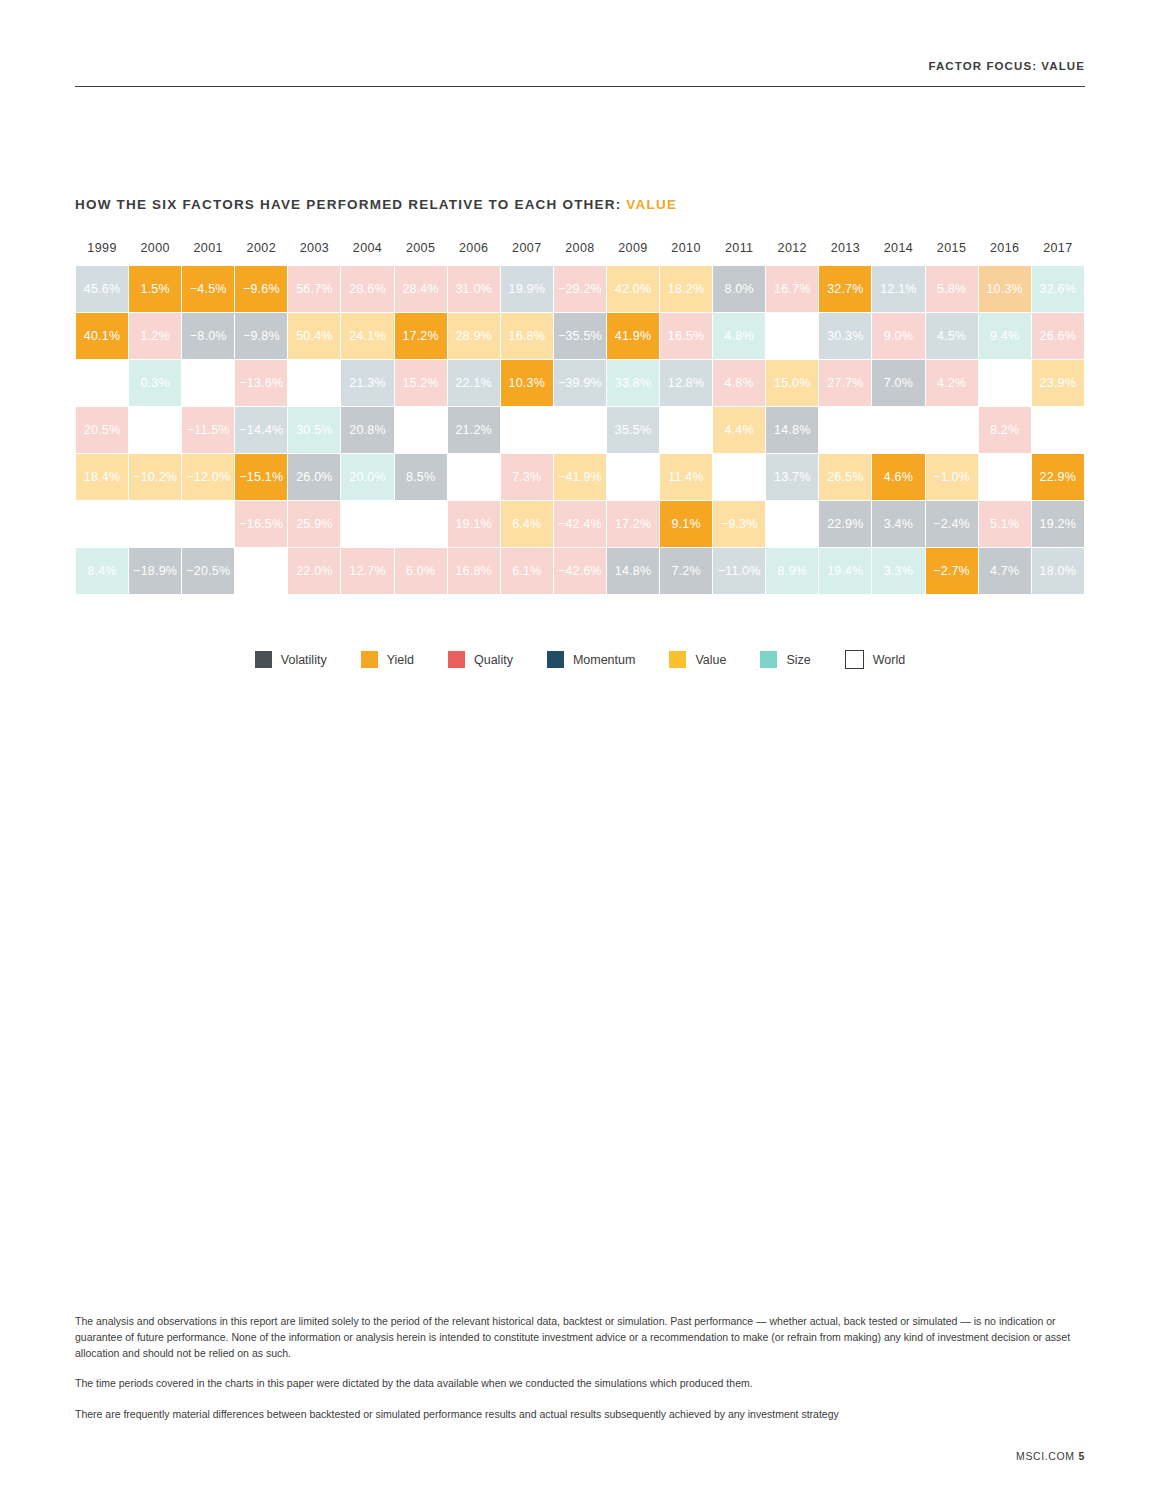FACTOR FOCUS: VALUE
HOW THE SIX FACTORS HAVE PERFORMED RELATIVE TO EACH OTHER: VALUE
| 1999 | 2000 | 2001 | 2002 | 2003 | 2004 | 2005 | 2006 | 2007 | 2008 | 2009 | 2010 | 2011 | 2012 | 2013 | 2014 | 2015 | 2016 | 2017 |
| --- | --- | --- | --- | --- | --- | --- | --- | --- | --- | --- | --- | --- | --- | --- | --- | --- | --- | --- |
| 45.6% | 1.5% | −4.5% | −9.6% | 56.7% | 28.6% | 28.4% | 31.0% | 19.9% | −29.2% | 42.0% | 18.2% | 8.0% | 16.7% | 32.7% | 12.1% | 5.8% | 10.3% | 32.6% |
| 40.1% | 1.2% | −8.0% | −9.8% | 50.4% | 24.1% | 17.2% | 28.9% | 16.8% | −35.5% | 41.9% | 16.5% | 4.8% | 16.5% | 30.3% | 9.0% | 4.5% | 9.4% | 26.6% |
| 25.3% | 0.3% | −10.0% | −13.6% | 33.8% | 21.3% | 15.2% | 22.1% | 10.3% | −39.9% | 33.8% | 12.8% | 4.8% | 15.0% | 27.7% | 7.0% | 4.2% | 8.9% | 23.9% |
| 20.5% | −2.1% | −11.5% | −14.4% | 30.5% | 20.8% | 10.0% | 21.2% | 9.6% | −40.3% | 35.5% | 12.3% | 4.4% | 14.8% | 27.4% | 5.5% | −0.3% | 8.2% | 23.1% |
| 18.4% | −10.2% | −12.0% | −15.1% | 26.0% | 20.0% | 8.5% | 20.7% | 7.3% | −41.9% | 30.8% | 11.4% | −5.0% | 13.7% | 26.5% | 4.6% | −1.0% | 8.2% | 22.9% |
| 8.6% | −12.9% | −16.5% | −16.5% | 25.9% | 15.2% | 8.3% | 19.1% | 6.4% | −42.4% | 17.2% | 9.1% | −9.3% | 13.3% | 22.9% | 3.4% | −2.4% | 5.1% | 19.2% |
| 8.4% | −18.9% | −20.5% | −19.5% | 22.0% | 12.7% | 6.0% | 16.8% | 6.1% | −42.6% | 14.8% | 7.2% | −11.0% | 8.9% | 19.4% | 3.3% | −2.7% | 4.7% | 18.0% |
Volatility
Yield
Quality
Momentum
Value
Size
World
The analysis and observations in this report are limited solely to the period of the relevant historical data, backtest or simulation. Past performance — whether actual, back tested or simulated — is no indication or guarantee of future performance. None of the information or analysis herein is intended to constitute investment advice or a recommendation to make (or refrain from making) any kind of investment decision or asset allocation and should not be relied on as such.
The time periods covered in the charts in this paper were dictated by the data available when we conducted the simulations which produced them.
There are frequently material differences between backtested or simulated performance results and actual results subsequently achieved by any investment strategy
MSCI.COM5